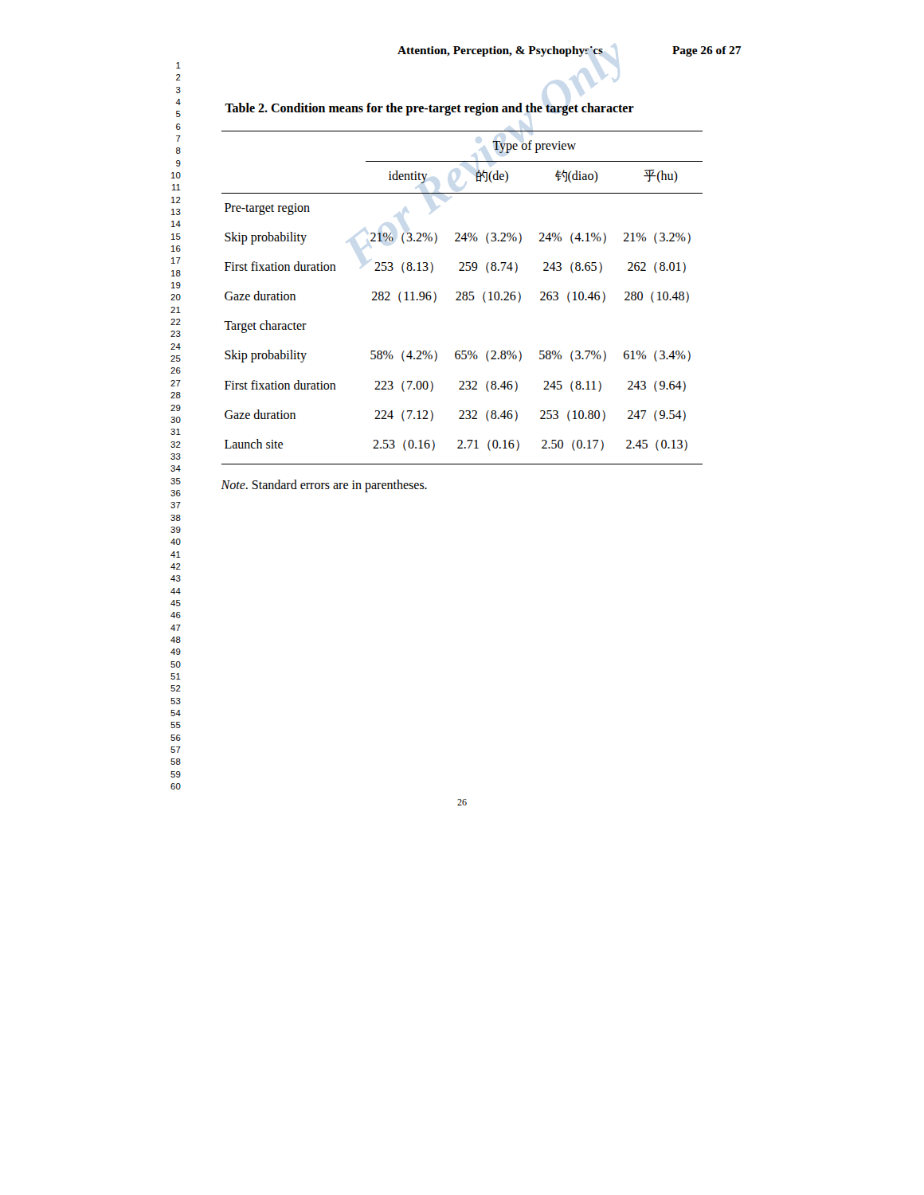1
2
3
4
5
6
7
8
9
10
11
12
13
14
15
16
17
18
19
20
21
22
23
24
25
26
27
28
29
30
31
32
33
34
35
36
37
38
39
40
41
42
43
44
45
46
47
48
49
50
51
52
53
54
55
56
57
58
59
60
Attention, Perception, & Psychophysics
Page 26 of 27
For Review Only
Table 2. Condition means for the pre-target region and the target character
| | Type of preview |
| | identity | 的(de) | 钓(diao) | 乎(hu) |
| Pre-target region | | | | |
| Skip probability | 21%（3.2%） | 24%（3.2%） | 24%（4.1%） | 21%（3.2%） |
| First fixation duration | 253（8.13） | 259（8.74） | 243（8.65） | 262（8.01） |
| Gaze duration | 282（11.96） | 285（10.26） | 263（10.46） | 280（10.48） |
| Target character | | | | |
| Skip probability | 58%（4.2%） | 65%（2.8%） | 58%（3.7%） | 61%（3.4%） |
| First fixation duration | 223（7.00） | 232（8.46） | 245（8.11） | 243（9.64） |
| Gaze duration | 224（7.12） | 232（8.46） | 253（10.80） | 247（9.54） |
| Launch site | 2.53（0.16） | 2.71（0.16） | 2.50（0.17） | 2.45（0.13） |
Note. Standard errors are in parentheses.
26